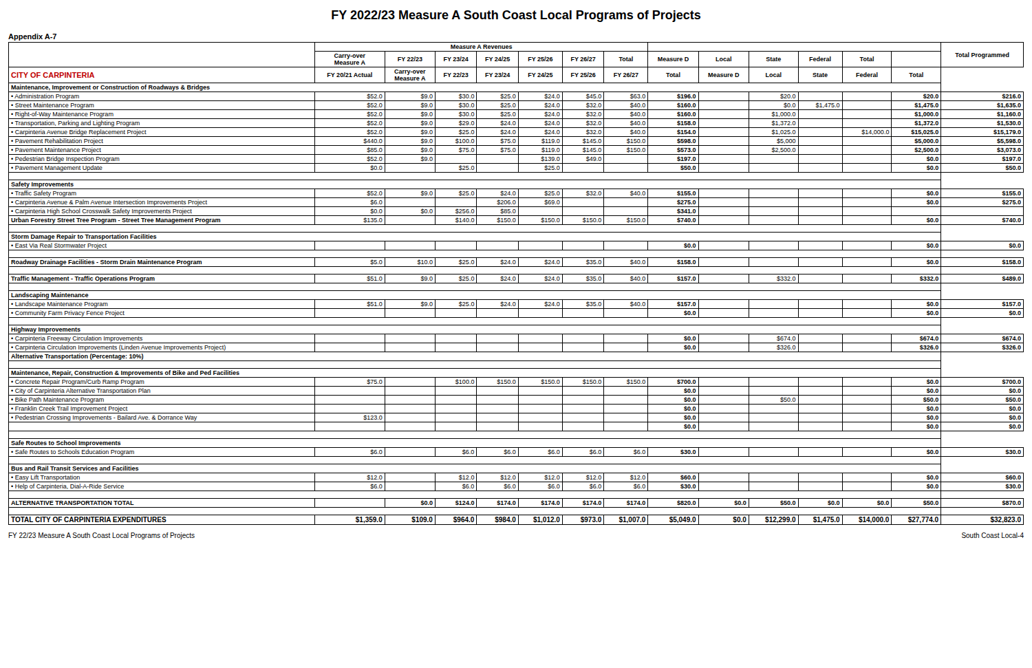FY 2022/23 Measure A South Coast Local Programs of Projects
Appendix A-7
| | Measure A Revenues | | Total Programmed |
| --- | --- | --- | --- |
| Carry-over Measure A | FY 22/23 | FY 23/24 | FY 24/25 | FY 25/26 | FY 26/27 | Total | Measure D | Local | State | Federal | Total |
| CITY OF CARPINTERIA | FY 20/21 Actual | Carry-over Measure A | FY 22/23 | FY 23/24 | FY 24/25 | FY 25/26 | FY 26/27 | Total | Measure D | Local | State | Federal | Total |
| Maintenance, Improvement or Construction of Roadways & Bridges |
| • Administration Program | $52.0 | $9.0 | $30.0 | $25.0 | $24.0 | $45.0 | $63.0 | $196.0 | | $20.0 | | | $20.0 | $216.0 |
| • Street Maintenance Program | $52.0 | $9.0 | $30.0 | $25.0 | $24.0 | $32.0 | $40.0 | $160.0 | | $0.0 | $1,475.0 | | $1,475.0 | $1,635.0 |
| • Right-of-Way Maintenance Program | $52.0 | $9.0 | $30.0 | $25.0 | $24.0 | $32.0 | $40.0 | $160.0 | | $1,000.0 | | | $1,000.0 | $1,160.0 |
| • Transportation, Parking and Lighting Program | $52.0 | $9.0 | $29.0 | $24.0 | $24.0 | $32.0 | $40.0 | $158.0 | | $1,372.0 | | | $1,372.0 | $1,530.0 |
| • Carpinteria Avenue Bridge Replacement Project | $52.0 | $9.0 | $25.0 | $24.0 | $24.0 | $32.0 | $40.0 | $154.0 | | $1,025.0 | | $14,000.0 | $15,025.0 | $15,179.0 |
| • Pavement Rehabilitation Project | $440.0 | $9.0 | $100.0 | $75.0 | $119.0 | $145.0 | $150.0 | $598.0 | | $5,000 | | | $5,000.0 | $5,598.0 |
| • Pavement Maintenance Project | $85.0 | $9.0 | $75.0 | $75.0 | $119.0 | $145.0 | $150.0 | $573.0 | | $2,500.0 | | | $2,500.0 | $3,073.0 |
| • Pedestrian Bridge Inspection Program | $52.0 | $9.0 | | | $139.0 | $49.0 | | $197.0 | | | | | $0.0 | $197.0 |
| • Pavement Management Update | $0.0 | | $25.0 | | $25.0 | | | $50.0 | | | | | $0.0 | $50.0 |
| Safety Improvements |
| • Traffic Safety Program | $52.0 | $9.0 | $25.0 | $24.0 | $25.0 | $32.0 | $40.0 | $155.0 | | | | | $0.0 | $155.0 |
| • Carpinteria Avenue & Palm Avenue Intersection Improvements Project | $6.0 | | | $206.0 | $69.0 | | | $275.0 | | | | | $0.0 | $275.0 |
| • Carpinteria High School Crosswalk Safety Improvements Project | $0.0 | $0.0 | $256.0 | $85.0 | | | | $341.0 | | | | | | |
| Urban Forestry Street Tree Program - Street Tree Management Program | $135.0 | | $140.0 | $150.0 | $150.0 | $150.0 | $150.0 | $740.0 | | | | | $0.0 | $740.0 |
| Storm Damage Repair to Transportation Facilities |
| • East Via Real Stormwater Project | | | | | | | | $0.0 | | | | | $0.0 | $0.0 |
| Roadway Drainage Facilities - Storm Drain Maintenance Program | $5.0 | $10.0 | $25.0 | $24.0 | $24.0 | $35.0 | $40.0 | $158.0 | | | | | $0.0 | $158.0 |
| Traffic Management - Traffic Operations Program | $51.0 | $9.0 | $25.0 | $24.0 | $24.0 | $35.0 | $40.0 | $157.0 | | $332.0 | | | $332.0 | $489.0 |
| Landscaping Maintenance |
| • Landscape Maintenance Program | $51.0 | $9.0 | $25.0 | $24.0 | $24.0 | $35.0 | $40.0 | $157.0 | | | | | $0.0 | $157.0 |
| • Community Farm Privacy Fence Project | | | | | | | | $0.0 | | | | | $0.0 | $0.0 |
| Highway Improvements |
| • Carpinteria Freeway Circulation Improvements | | | | | | | | $0.0 | | $674.0 | | | $674.0 | $674.0 |
| • Carpinteria Circulation Improvements (Linden Avenue Improvements Project) | | | | | | | | $0.0 | | $326.0 | | | $326.0 | $326.0 |
| Alternative Transportation (Percentage: 10%) |
| Maintenance, Repair, Construction & Improvements of Bike and Ped Facilities |
| • Concrete Repair Program/Curb Ramp Program | $75.0 | | $100.0 | $150.0 | $150.0 | $150.0 | $150.0 | $700.0 | | | | | $0.0 | $700.0 |
| • City of Carpinteria Alternative Transportation Plan | | | | | | | | $0.0 | | | | | $0.0 | $0.0 |
| • Bike Path Maintenance Program | | | | | | | | $0.0 | | $50.0 | | | $50.0 | $50.0 |
| • Franklin Creek Trail Improvement Project | | | | | | | | $0.0 | | | | | $0.0 | $0.0 |
| • Pedestrian Crossing Improvements - Bailard Ave. & Dorrance Way | $123.0 | | | | | | | $0.0 | | | | | $0.0 | $0.0 |
| | | | | | | | | $0.0 | | | | | $0.0 | $0.0 |
| Safe Routes to School Improvements |
| • Safe Routes to Schools Education Program | $6.0 | | $6.0 | $6.0 | $6.0 | $6.0 | $6.0 | $30.0 | | | | | $0.0 | $30.0 |
| Bus and Rail Transit Services and Facilities |
| • Easy Lift Transportation | $12.0 | | $12.0 | $12.0 | $12.0 | $12.0 | $12.0 | $60.0 | | | | | $0.0 | $60.0 |
| • Help of Carpinteria, Dial-A-Ride Service | $6.0 | | $6.0 | $6.0 | $6.0 | $6.0 | $6.0 | $30.0 | | | | | $0.0 | $30.0 |
| ALTERNATIVE TRANSPORTATION TOTAL | | $0.0 | $124.0 | $174.0 | $174.0 | $174.0 | $174.0 | $820.0 | $0.0 | $50.0 | $0.0 | $0.0 | $50.0 | $870.0 |
| TOTAL CITY OF CARPINTERIA EXPENDITURES | $1,359.0 | $109.0 | $964.0 | $984.0 | $1,012.0 | $973.0 | $1,007.0 | $5,049.0 | $0.0 | $12,299.0 | $1,475.0 | $14,000.0 | $27,774.0 | $32,823.0 |
FY 22/23 Measure A South Coast Local Programs of Projects
South Coast Local-4